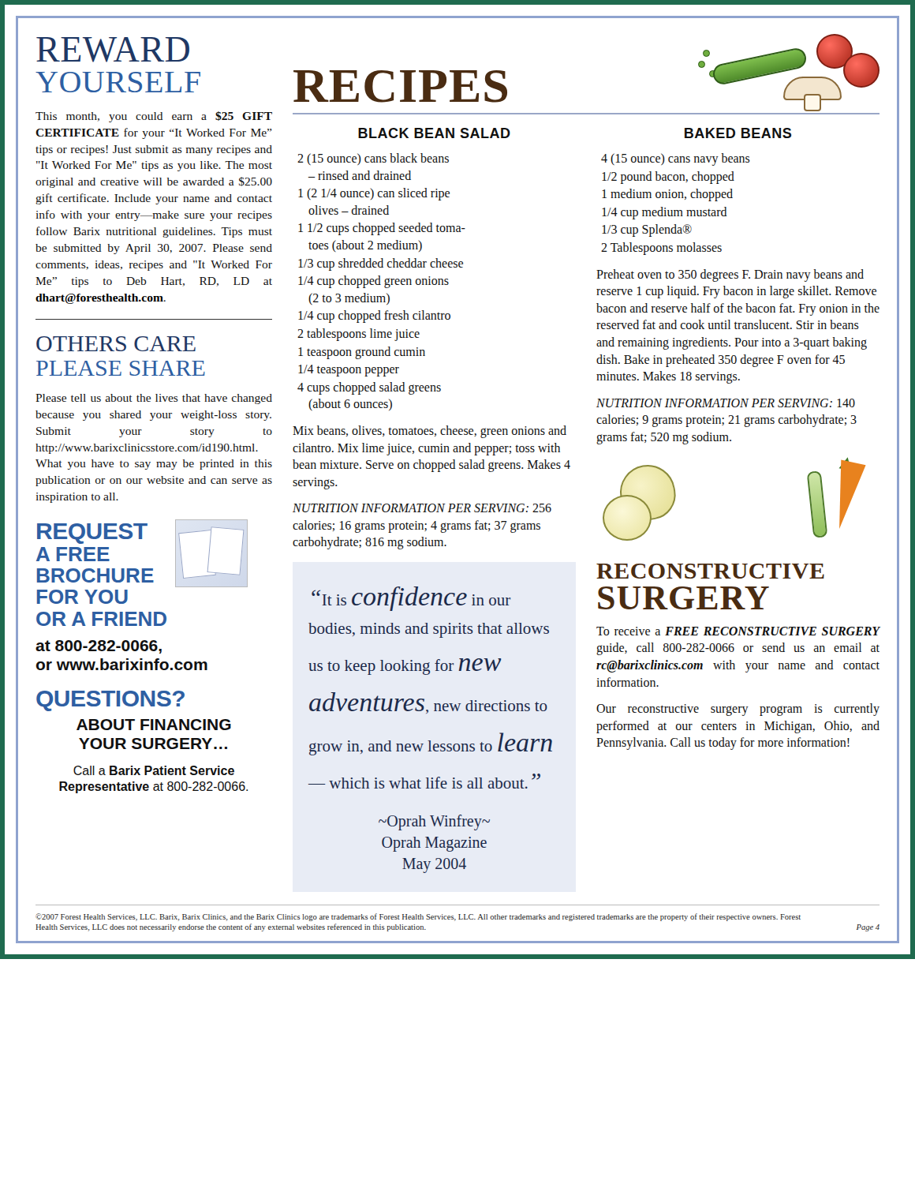REWARDYOURSELF
This month, you could earn a $25 GIFT CERTIFICATE for your “It Worked For Me” tips or recipes! Just submit as many recipes and "It Worked For Me" tips as you like. The most original and creative will be awarded a $25.00 gift certificate. Include your name and contact info with your entry—make sure your recipes follow Barix nutritional guidelines. Tips must be submitted by April 30, 2007. Please send comments, ideas, recipes and "It Worked For Me” tips to Deb Hart, RD, LD at dhart@foresthealth.com.
OTHERS CAREPLEASE SHARE
Please tell us about the lives that have changed because you shared your weight-loss story. Submit your story to http://www.barixclinicsstore.com/id190.html. What you have to say may be printed in this publication or on our website and can serve as inspiration to all.
REQUEST
A FREE
BROCHURE
FOR YOU
OR A FRIEND
at 800-282-0066,
or www.barixinfo.com
QUESTIONS?
ABOUT FINANCING
YOUR SURGERY…
Call a Barix Patient Service Representative at 800-282-0066.
Recipes
BLACK BEAN SALAD
2 (15 ounce) cans black beans– rinsed and drained
1 (2 1/4 ounce) can sliced ripeolives – drained
1 1/2 cups chopped seeded toma-toes (about 2 medium)
1/3 cup shredded cheddar cheese
1/4 cup chopped green onions(2 to 3 medium)
1/4 cup chopped fresh cilantro
2 tablespoons lime juice
1 teaspoon ground cumin
1/4 teaspoon pepper
4 cups chopped salad greens(about 6 ounces)
Mix beans, olives, tomatoes, cheese, green onions and cilantro. Mix lime juice, cumin and pepper; toss with bean mixture. Serve on chopped salad greens. Makes 4 servings.
NUTRITION INFORMATION PER SERVING: 256 calories; 16 grams protein; 4 grams fat; 37 grams carbohydrate; 816 mg sodium.
“It is confidence in our bodies, minds and spirits that allows us to keep looking for new adventures, new directions to grow in, and new lessons to learn — which is what life is all about.”
~Oprah Winfrey~
Oprah Magazine
May 2004
BAKED BEANS
4 (15 ounce) cans navy beans
1/2 pound bacon, chopped
1 medium onion, chopped
1/4 cup medium mustard
1/3 cup Splenda®
2 Tablespoons molasses
Preheat oven to 350 degrees F. Drain navy beans and reserve 1 cup liquid. Fry bacon in large skillet. Remove bacon and reserve half of the bacon fat. Fry onion in the reserved fat and cook until translucent. Stir in beans and remaining ingredients. Pour into a 3-quart baking dish. Bake in preheated 350 degree F oven for 45 minutes. Makes 18 servings.
NUTRITION INFORMATION PER SERVING: 140 calories; 9 grams protein; 21 grams carbohydrate; 3 grams fat; 520 mg sodium.
Reconstructive Surgery
To receive a FREE RECONSTRUCTIVE SURGERY guide, call 800-282-0066 or send us an email at rc@barixclinics.com with your name and contact information.
Our reconstructive surgery program is currently performed at our centers in Michigan, Ohio, and Pennsylvania. Call us today for more information!
©2007 Forest Health Services, LLC. Barix, Barix Clinics, and the Barix Clinics logo are trademarks of Forest Health Services, LLC. All other trademarks and registered trademarks are the property of their respective owners. Forest Health Services, LLC does not necessarily endorse the content of any external websites referenced in this publication.
Page 4